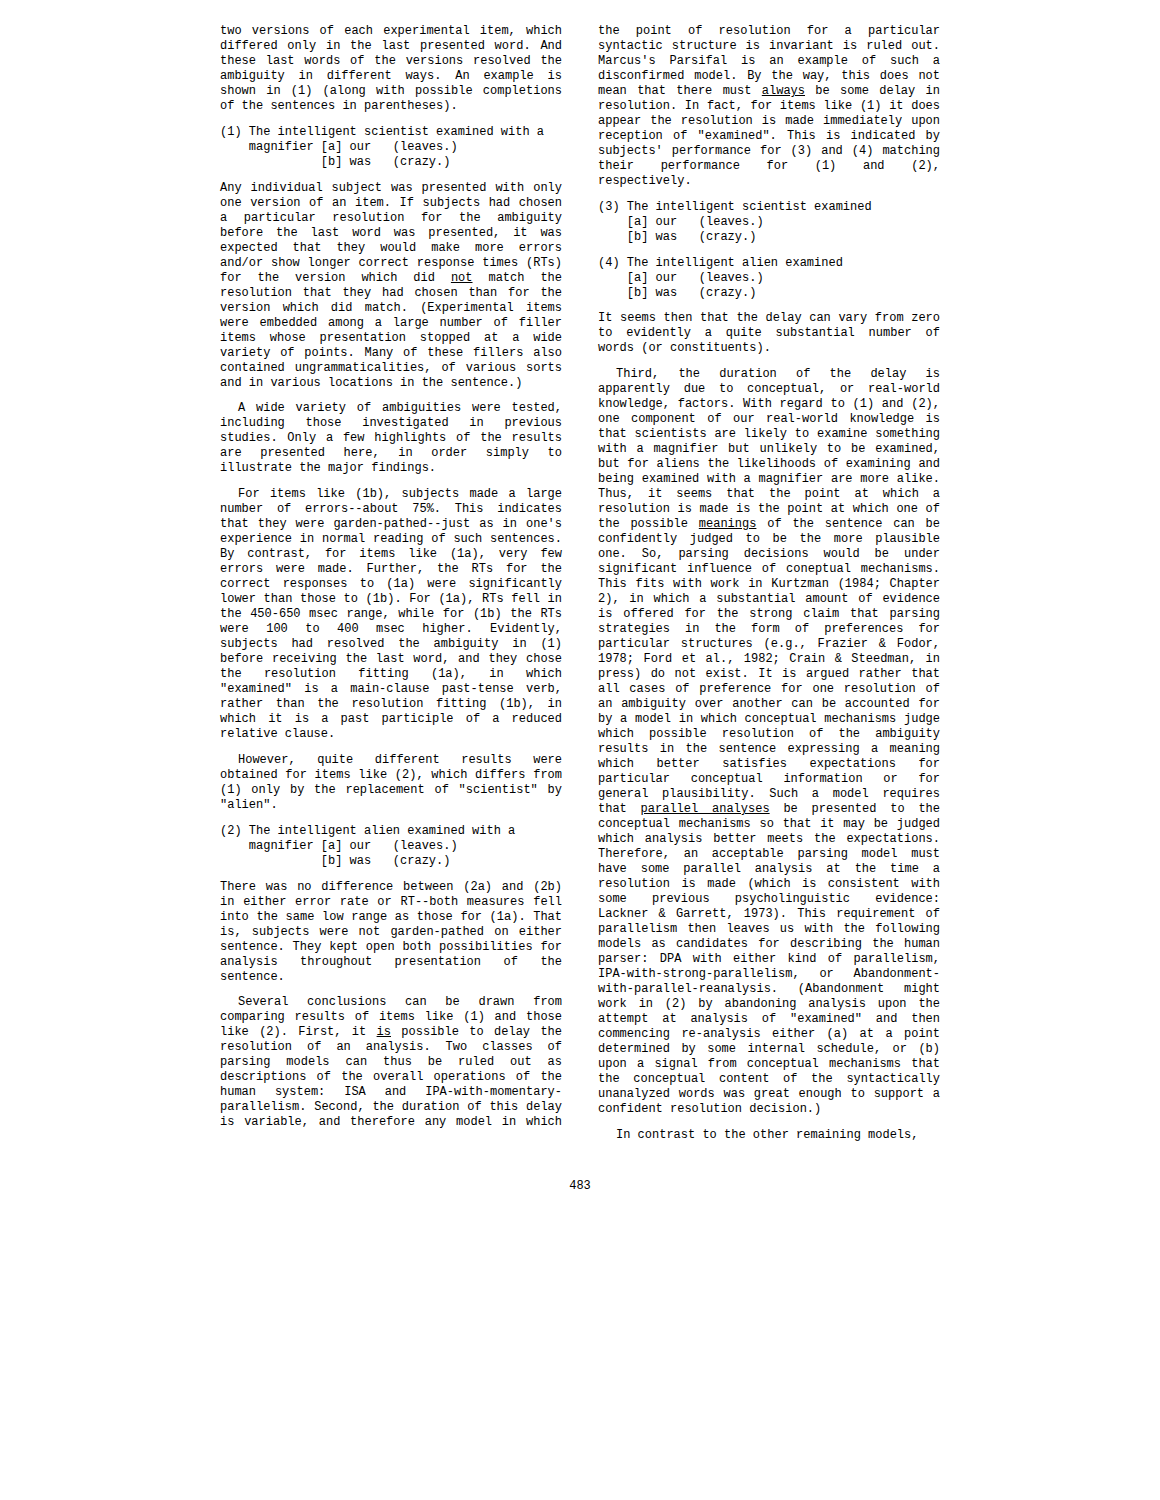two versions of each experimental item, which differed only in the last presented word. And these last words of the versions resolved the ambiguity in different ways. An example is shown in (1) (along with possible completions of the sentences in parentheses).
(1) The intelligent scientist examined with a magnifier [a] our (leaves.) [b] was (crazy.)
Any individual subject was presented with only one version of an item. If subjects had chosen a particular resolution for the ambiguity before the last word was presented, it was expected that they would make more errors and/or show longer correct response times (RTs) for the version which did not match the resolution that they had chosen than for the version which did match. (Experimental items were embedded among a large number of filler items whose presentation stopped at a wide variety of points. Many of these fillers also contained ungrammaticalities, of various sorts and in various locations in the sentence.)
A wide variety of ambiguities were tested, including those investigated in previous studies. Only a few highlights of the results are presented here, in order simply to illustrate the major findings.
For items like (1b), subjects made a large number of errors--about 75%. This indicates that they were garden-pathed--just as in one's experience in normal reading of such sentences. By contrast, for items like (1a), very few errors were made. Further, the RTs for the correct responses to (1a) were significantly lower than those to (1b). For (1a), RTs fell in the 450-650 msec range, while for (1b) the RTs were 100 to 400 msec higher. Evidently, subjects had resolved the ambiguity in (1) before receiving the last word, and they chose the resolution fitting (1a), in which "examined" is a main-clause past-tense verb, rather than the resolution fitting (1b), in which it is a past participle of a reduced relative clause.
However, quite different results were obtained for items like (2), which differs from (1) only by the replacement of "scientist" by "alien".
(2) The intelligent alien examined with a magnifier [a] our (leaves.) [b] was (crazy.)
There was no difference between (2a) and (2b) in either error rate or RT--both measures fell into the same low range as those for (1a). That is, subjects were not garden-pathed on either sentence. They kept open both possibilities for analysis throughout presentation of the sentence.
Several conclusions can be drawn from comparing results of items like (1) and those like (2). First, it is possible to delay the resolution of an analysis. Two classes of parsing models can thus be ruled out as descriptions of the overall operations of the human system: ISA and IPA-with-momentary-parallelism. Second, the duration of this delay is variable, and therefore any model in which the point of resolution for a particular syntactic structure is invariant is ruled out. Marcus's Parsifal is an example of such a disconfirmed model. By the way, this does not mean that there must always be some delay in resolution. In fact, for items like (1) it does appear the resolution is made immediately upon reception of "examined". This is indicated by subjects' performance for (3) and (4) matching their performance for (1) and (2), respectively.
(3) The intelligent scientist examined [a] our (leaves.) [b] was (crazy.)
(4) The intelligent alien examined [a] our (leaves.) [b] was (crazy.)
It seems then that the delay can vary from zero to evidently a quite substantial number of words (or constituents).
Third, the duration of the delay is apparently due to conceptual, or real-world knowledge, factors. With regard to (1) and (2), one component of our real-world knowledge is that scientists are likely to examine something with a magnifier but unlikely to be examined, but for aliens the likelihoods of examining and being examined with a magnifier are more alike. Thus, it seems that the point at which a resolution is made is the point at which one of the possible meanings of the sentence can be confidently judged to be the more plausible one. So, parsing decisions would be under significant influence of coneptual mechanisms. This fits with work in Kurtzman (1984; Chapter 2), in which a substantial amount of evidence is offered for the strong claim that parsing strategies in the form of preferences for particular structures (e.g., Frazier & Fodor, 1978; Ford et al., 1982; Crain & Steedman, in press) do not exist. It is argued rather that all cases of preference for one resolution of an ambiguity over another can be accounted for by a model in which conceptual mechanisms judge which possible resolution of the ambiguity results in the sentence expressing a meaning which better satisfies expectations for particular conceptual information or for general plausibility. Such a model requires that parallel analyses be presented to the conceptual mechanisms so that it may be judged which analysis better meets the expectations. Therefore, an acceptable parsing model must have some parallel analysis at the time a resolution is made (which is consistent with some previous psycholinguistic evidence: Lackner & Garrett, 1973). This requirement of parallelism then leaves us with the following models as candidates for describing the human parser: DPA with either kind of parallelism, IPA-with-strong-parallelism, or Abandonment-with-parallel-reanalysis. (Abandonment might work in (2) by abandoning analysis upon the attempt at analysis of "examined" and then commencing re-analysis either (a) at a point determined by some internal schedule, or (b) upon a signal from conceptual mechanisms that the conceptual content of the syntactically unanalyzed words was great enough to support a confident resolution decision.)
In contrast to the other remaining models,
483